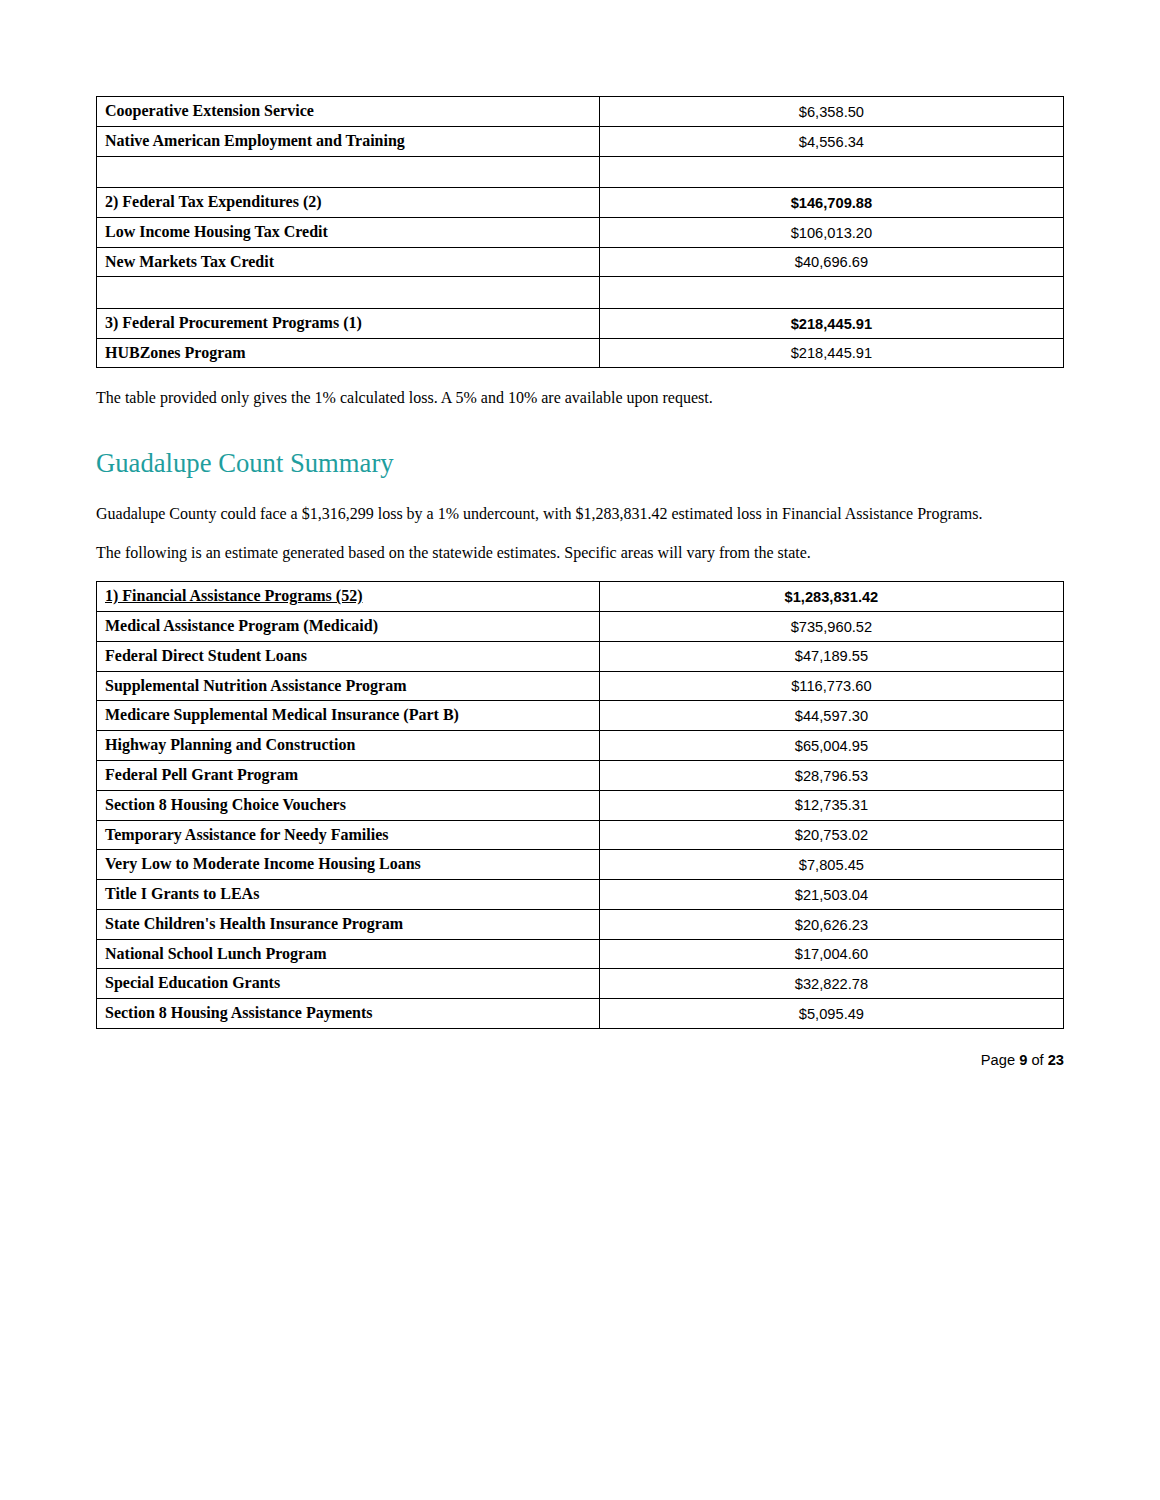| Cooperative Extension Service | $6,358.50 |
| Native American Employment and Training | $4,556.34 |
| 2) Federal Tax Expenditures (2) | $146,709.88 |
| Low Income Housing Tax Credit | $106,013.20 |
| New Markets Tax Credit | $40,696.69 |
| 3) Federal Procurement Programs (1) | $218,445.91 |
| HUBZones Program | $218,445.91 |
The table provided only gives the 1% calculated loss. A 5% and 10% are available upon request.
Guadalupe Count Summary
Guadalupe County could face a $1,316,299 loss by a 1% undercount, with $1,283,831.42 estimated loss in Financial Assistance Programs.
The following is an estimate generated based on the statewide estimates. Specific areas will vary from the state.
| 1) Financial Assistance Programs (52) | $1,283,831.42 |
| Medical Assistance Program (Medicaid) | $735,960.52 |
| Federal Direct Student Loans | $47,189.55 |
| Supplemental Nutrition Assistance Program | $116,773.60 |
| Medicare Supplemental Medical Insurance (Part B) | $44,597.30 |
| Highway Planning and Construction | $65,004.95 |
| Federal Pell Grant Program | $28,796.53 |
| Section 8 Housing Choice Vouchers | $12,735.31 |
| Temporary Assistance for Needy Families | $20,753.02 |
| Very Low to Moderate Income Housing Loans | $7,805.45 |
| Title I Grants to LEAs | $21,503.04 |
| State Children's Health Insurance Program | $20,626.23 |
| National School Lunch Program | $17,004.60 |
| Special Education Grants | $32,822.78 |
| Section 8 Housing Assistance Payments | $5,095.49 |
Page 9 of 23